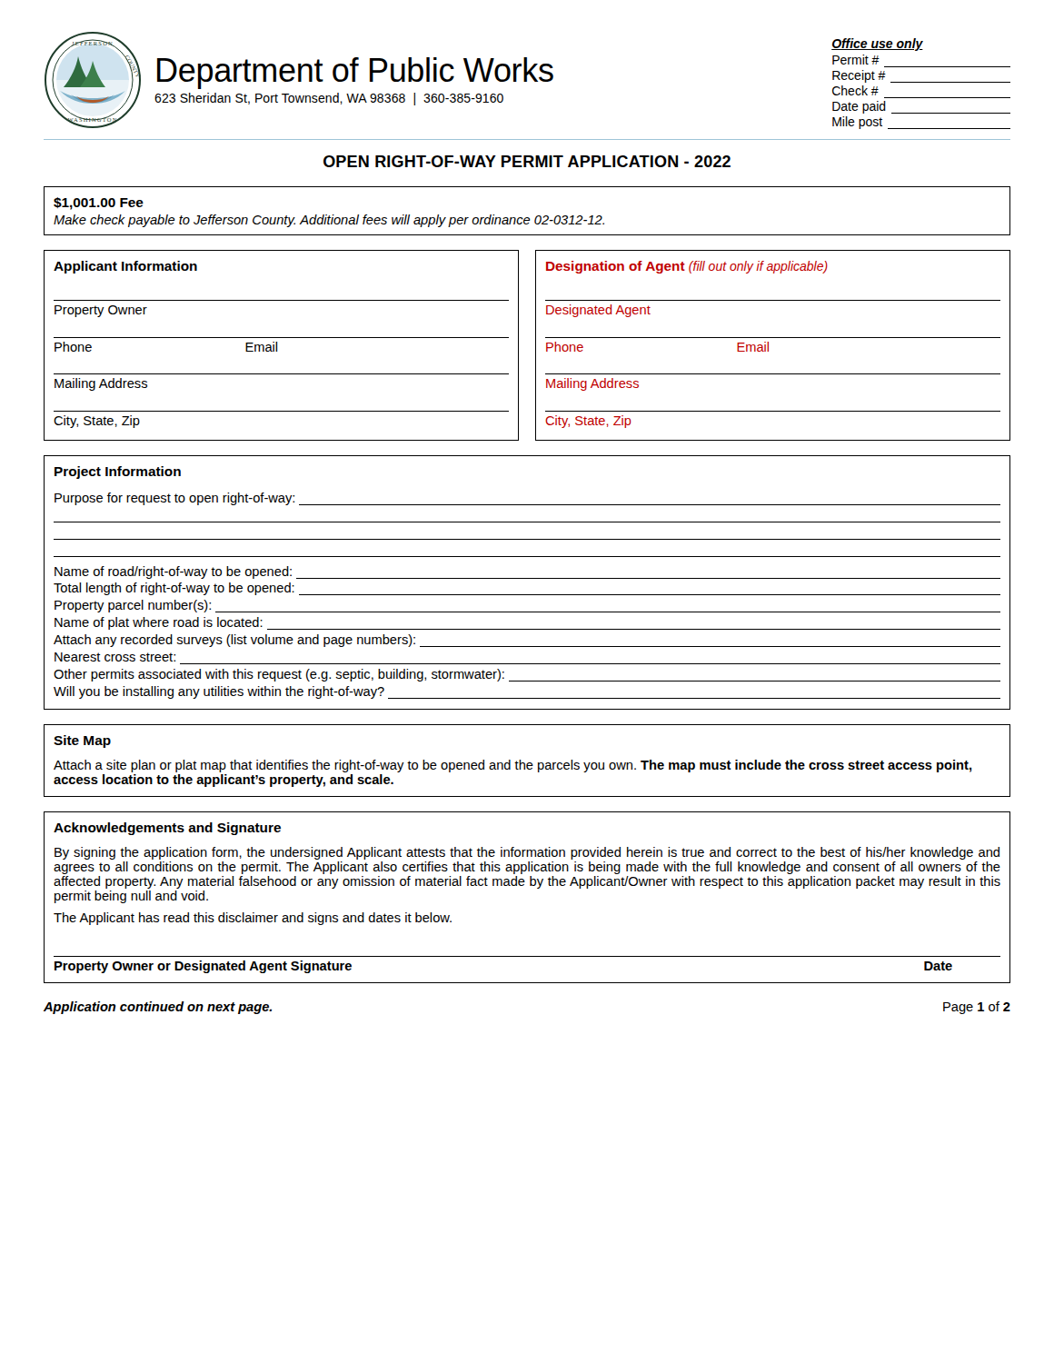JEFFERSON WASHINGTON COUNTY
Department of Public Works
623 Sheridan St, Port Townsend, WA 98368 | 360-385-9160
Office use only
Permit #
Receipt #
Check #
Date paid
Mile post
OPEN RIGHT-OF-WAY PERMIT APPLICATION - 2022
$1,001.00 Fee
Make check payable to Jefferson County. Additional fees will apply per ordinance 02-0312-12.
Applicant Information
Property Owner
Phone Email
Mailing Address
City, State, Zip
Designation of Agent (fill out only if applicable)
Designated Agent
Phone Email
Mailing Address
City, State, Zip
Project Information
Purpose for request to open right-of-way:
Name of road/right-of-way to be opened:
Total length of right-of-way to be opened:
Property parcel number(s):
Name of plat where road is located:
Attach any recorded surveys (list volume and page numbers):
Nearest cross street:
Other permits associated with this request (e.g. septic, building, stormwater):
Will you be installing any utilities within the right-of-way?
Site Map
Attach a site plan or plat map that identifies the right-of-way to be opened and the parcels you own. The map must include the cross street access point, access location to the applicant’s property, and scale.
Acknowledgements and Signature
By signing the application form, the undersigned Applicant attests that the information provided herein is true and correct to the best of his/her knowledge and agrees to all conditions on the permit. The Applicant also certifies that this application is being made with the full knowledge and consent of all owners of the affected property. Any material falsehood or any omission of material fact made by the Applicant/Owner with respect to this application packet may result in this permit being null and void.
The Applicant has read this disclaimer and signs and dates it below.
Property Owner or Designated Agent Signature Date
Application continued on next page. Page 1 of 2